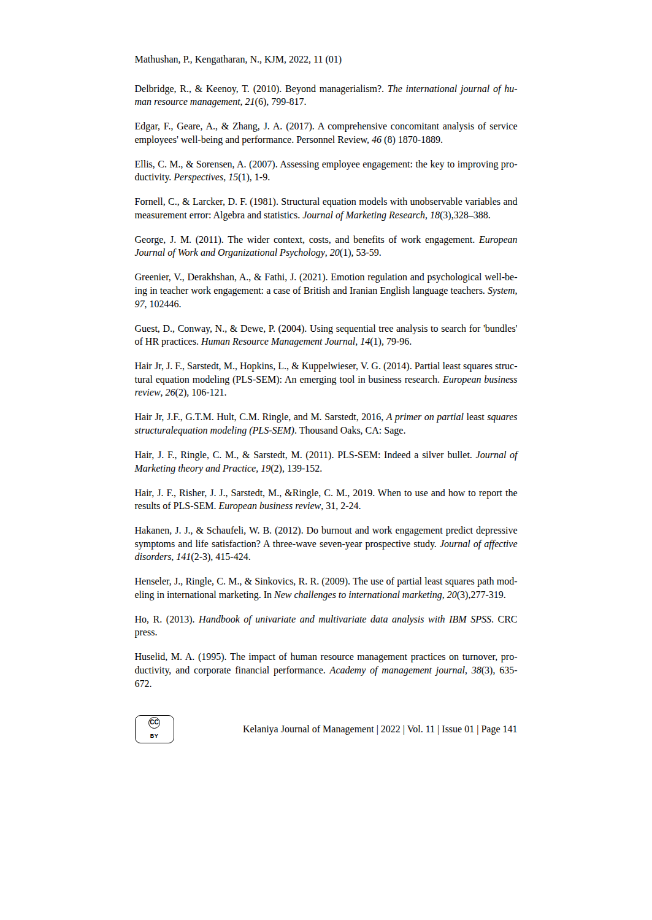Mathushan, P., Kengatharan, N., KJM, 2022, 11 (01)
Delbridge, R., & Keenoy, T. (2010). Beyond managerialism?. The international journal of human resource management, 21(6), 799-817.
Edgar, F., Geare, A., & Zhang, J. A. (2017). A comprehensive concomitant analysis of service employees' well-being and performance. Personnel Review, 46 (8) 1870-1889.
Ellis, C. M., & Sorensen, A. (2007). Assessing employee engagement: the key to improving productivity. Perspectives, 15(1), 1-9.
Fornell, C., & Larcker, D. F. (1981). Structural equation models with unobservable variables and measurement error: Algebra and statistics. Journal of Marketing Research, 18(3),328–388.
George, J. M. (2011). The wider context, costs, and benefits of work engagement. European Journal of Work and Organizational Psychology, 20(1), 53-59.
Greenier, V., Derakhshan, A., & Fathi, J. (2021). Emotion regulation and psychological well-being in teacher work engagement: a case of British and Iranian English language teachers. System, 97, 102446.
Guest, D., Conway, N., & Dewe, P. (2004). Using sequential tree analysis to search for 'bundles' of HR practices. Human Resource Management Journal, 14(1), 79-96.
Hair Jr, J. F., Sarstedt, M., Hopkins, L., & Kuppelwieser, V. G. (2014). Partial least squares structural equation modeling (PLS-SEM): An emerging tool in business research. European business review, 26(2), 106-121.
Hair Jr, J.F., G.T.M. Hult, C.M. Ringle, and M. Sarstedt, 2016, A primer on partial least squares structuralequation modeling (PLS-SEM). Thousand Oaks, CA: Sage.
Hair, J. F., Ringle, C. M., & Sarstedt, M. (2011). PLS-SEM: Indeed a silver bullet. Journal of Marketing theory and Practice, 19(2), 139-152.
Hair, J. F., Risher, J. J., Sarstedt, M., &Ringle, C. M., 2019. When to use and how to report the results of PLS-SEM. European business review, 31, 2-24.
Hakanen, J. J., & Schaufeli, W. B. (2012). Do burnout and work engagement predict depressive symptoms and life satisfaction? A three-wave seven-year prospective study. Journal of affective disorders, 141(2-3), 415-424.
Henseler, J., Ringle, C. M., & Sinkovics, R. R. (2009). The use of partial least squares path modeling in international marketing. In New challenges to international marketing, 20(3),277-319.
Ho, R. (2013). Handbook of univariate and multivariate data analysis with IBM SPSS. CRC press.
Huselid, M. A. (1995). The impact of human resource management practices on turnover, productivity, and corporate financial performance. Academy of management journal, 38(3), 635-672.
CC
BY
Kelaniya Journal of Management | 2022 | Vol. 11 | Issue 01 | Page 141